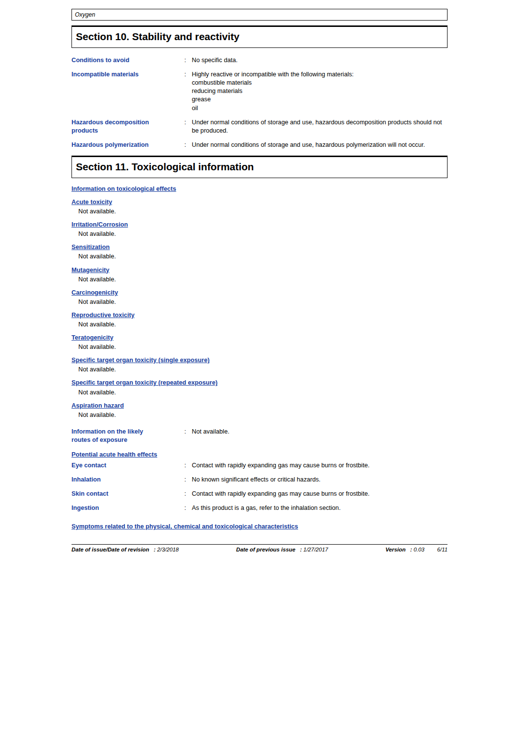Oxygen
Section 10. Stability and reactivity
| Conditions to avoid | : | No specific data. |
| Incompatible materials | : | Highly reactive or incompatible with the following materials: combustible materials reducing materials grease oil |
| Hazardous decomposition products | : | Under normal conditions of storage and use, hazardous decomposition products should not be produced. |
| Hazardous polymerization | : | Under normal conditions of storage and use, hazardous polymerization will not occur. |
Section 11. Toxicological information
Information on toxicological effects
Acute toxicity
Not available.
Irritation/Corrosion
Not available.
Sensitization
Not available.
Mutagenicity
Not available.
Carcinogenicity
Not available.
Reproductive toxicity
Not available.
Teratogenicity
Not available.
Specific target organ toxicity (single exposure)
Not available.
Specific target organ toxicity (repeated exposure)
Not available.
Aspiration hazard
Not available.
| Information on the likely routes of exposure | : | Not available. |
Potential acute health effects
| Eye contact | : | Contact with rapidly expanding gas may cause burns or frostbite. |
| Inhalation | : | No known significant effects or critical hazards. |
| Skin contact | : | Contact with rapidly expanding gas may cause burns or frostbite. |
| Ingestion | : | As this product is a gas, refer to the inhalation section. |
Symptoms related to the physical, chemical and toxicological characteristics
Date of issue/Date of revision : 2/3/2018
Date of previous issue : 1/27/2017
Version : 0.036/11